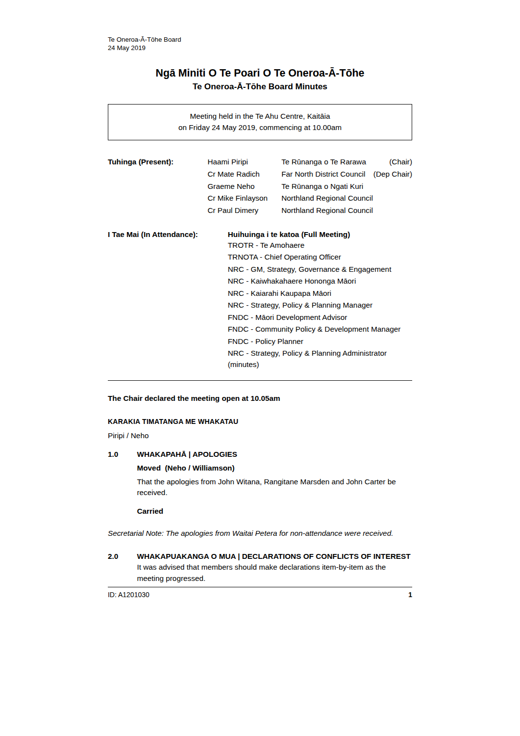Te Oneroa-Ā-Tōhe Board
24 May 2019
Ngā Miniti O Te Poari O Te Oneroa-Ā-Tōhe
Te Oneroa-Ā-Tōhe Board Minutes
Meeting held in the Te Ahu Centre, Kaitāia
on Friday 24 May 2019, commencing at 10.00am
| Tuhinga (Present): | Haami Piripi | Te Rūnanga o Te Rarawa | (Chair) |
| | Cr Mate Radich | Far North District Council | (Dep Chair) |
| | Graeme Neho | Te Rūnanga o Ngati Kuri | |
| | Cr Mike Finlayson | Northland Regional Council | |
| | Cr Paul Dimery | Northland Regional Council | |
| I Tae Mai (In Attendance): | Huihuinga i te katoa (Full Meeting) TROTR - Te Amohaere TRNOTA - Chief Operating Officer NRC - GM, Strategy, Governance & Engagement NRC - Kaiwhakahaere Hononga Māori NRC - Kaiarahi Kaupapa Māori NRC - Strategy, Policy & Planning Manager FNDC - Māori Development Advisor FNDC - Community Policy & Development Manager FNDC - Policy Planner NRC - Strategy, Policy & Planning Administrator (minutes) |
The Chair declared the meeting open at 10.05am
KARAKIA TIMATANGA ME WHAKATAU
Piripi / Neho
1.0 WHAKAPAHĀ | APOLOGIES
Moved (Neho / Williamson)
That the apologies from John Witana, Rangitane Marsden and John Carter be received.
Carried
Secretarial Note: The apologies from Waitai Petera for non-attendance were received.
2.0 WHAKAPUAKANGA O MUA | DECLARATIONS OF CONFLICTS OF INTEREST
It was advised that members should make declarations item-by-item as the meeting progressed.
ID: A1201030 1